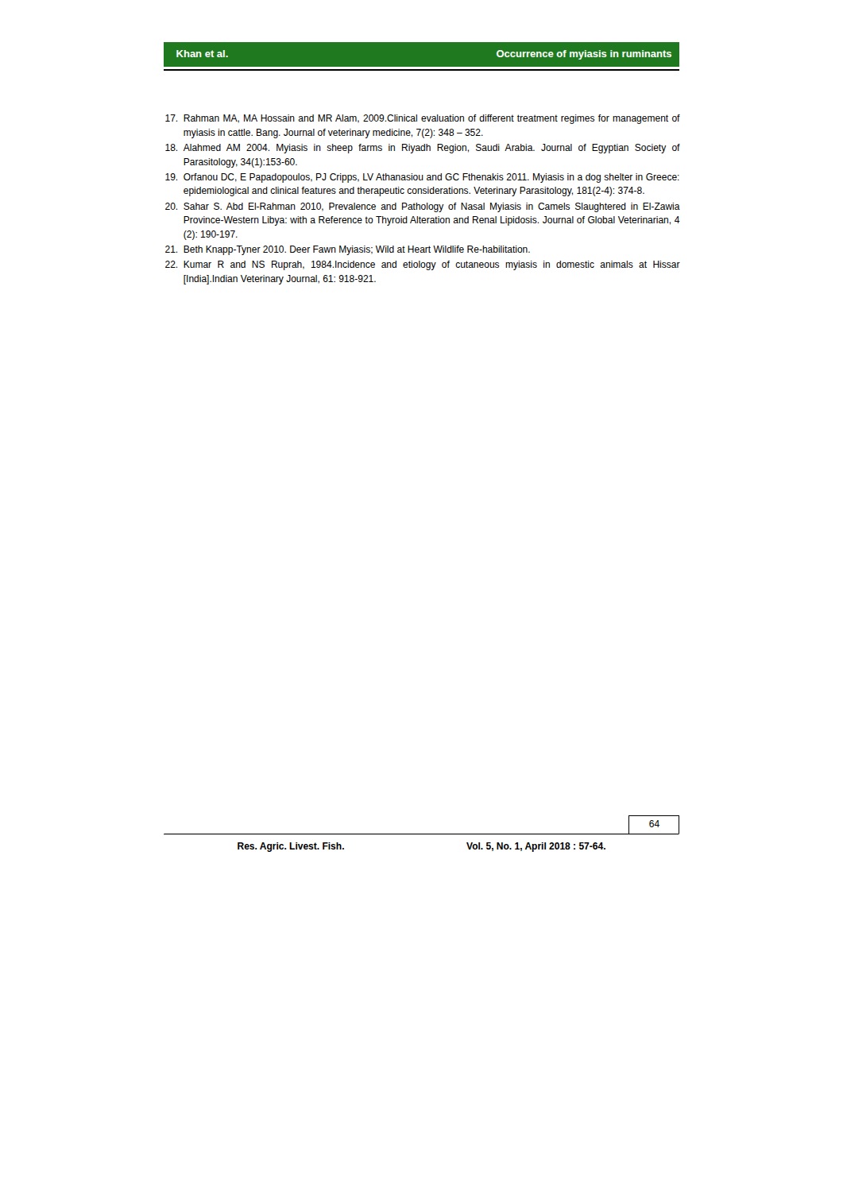Khan et al. Occurrence of myiasis in ruminants
17. Rahman MA, MA Hossain and MR Alam, 2009.Clinical evaluation of different treatment regimes for management of myiasis in cattle. Bang. Journal of veterinary medicine, 7(2): 348 – 352.
18. Alahmed AM 2004. Myiasis in sheep farms in Riyadh Region, Saudi Arabia. Journal of Egyptian Society of Parasitology, 34(1):153-60.
19. Orfanou DC, E Papadopoulos, PJ Cripps, LV Athanasiou and GC Fthenakis 2011. Myiasis in a dog shelter in Greece: epidemiological and clinical features and therapeutic considerations. Veterinary Parasitology, 181(2-4): 374-8.
20. Sahar S. Abd El-Rahman 2010, Prevalence and Pathology of Nasal Myiasis in Camels Slaughtered in El-Zawia Province-Western Libya: with a Reference to Thyroid Alteration and Renal Lipidosis. Journal of Global Veterinarian, 4 (2): 190-197.
21. Beth Knapp-Tyner 2010. Deer Fawn Myiasis; Wild at Heart Wildlife Re-habilitation.
22. Kumar R and NS Ruprah, 1984.Incidence and etiology of cutaneous myiasis in domestic animals at Hissar [India].Indian Veterinary Journal, 61: 918-921.
64
Res. Agric. Livest. Fish. Vol. 5, No. 1, April 2018 : 57-64.